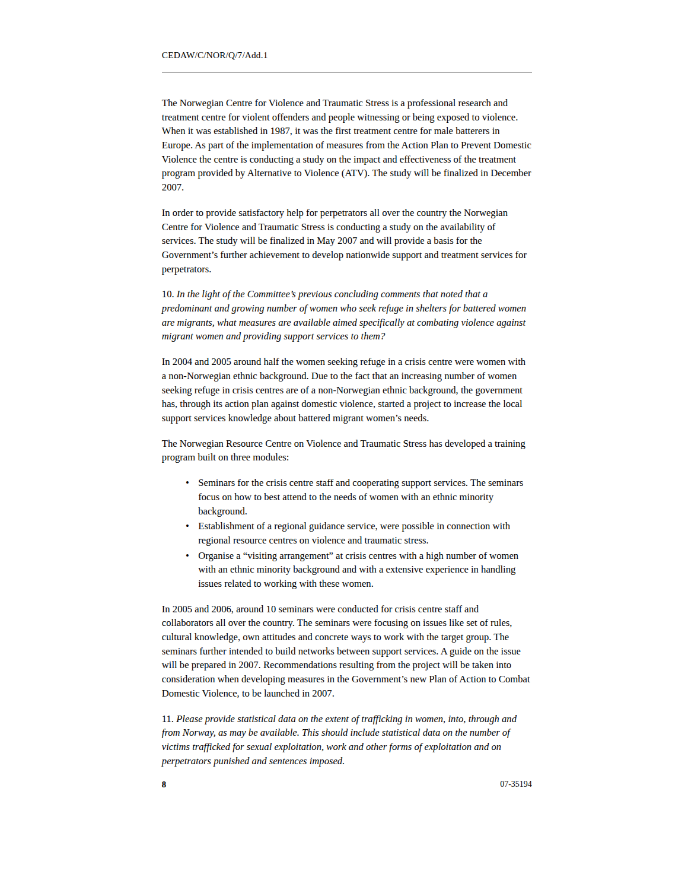CEDAW/C/NOR/Q/7/Add.1
The Norwegian Centre for Violence and Traumatic Stress is a professional research and treatment centre for violent offenders and people witnessing or being exposed to violence. When it was established in 1987, it was the first treatment centre for male batterers in Europe. As part of the implementation of measures from the Action Plan to Prevent Domestic Violence the centre is conducting a study on the impact and effectiveness of the treatment program provided by Alternative to Violence (ATV). The study will be finalized in December 2007.
In order to provide satisfactory help for perpetrators all over the country the Norwegian Centre for Violence and Traumatic Stress is conducting a study on the availability of services. The study will be finalized in May 2007 and will provide a basis for the Government’s further achievement to develop nationwide support and treatment services for perpetrators.
10. In the light of the Committee’s previous concluding comments that noted that a predominant and growing number of women who seek refuge in shelters for battered women are migrants, what measures are available aimed specifically at combating violence against migrant women and providing support services to them?
In 2004 and 2005 around half the women seeking refuge in a crisis centre were women with a non-Norwegian ethnic background. Due to the fact that an increasing number of women seeking refuge in crisis centres are of a non-Norwegian ethnic background, the government has, through its action plan against domestic violence, started a project to increase the local support services knowledge about battered migrant women’s needs.
The Norwegian Resource Centre on Violence and Traumatic Stress has developed a training program built on three modules:
Seminars for the crisis centre staff and cooperating support services. The seminars focus on how to best attend to the needs of women with an ethnic minority background.
Establishment of a regional guidance service, were possible in connection with regional resource centres on violence and traumatic stress.
Organise a “visiting arrangement” at crisis centres with a high number of women with an ethnic minority background and with a extensive experience in handling issues related to working with these women.
In 2005 and 2006, around 10 seminars were conducted for crisis centre staff and collaborators all over the country. The seminars were focusing on issues like set of rules, cultural knowledge, own attitudes and concrete ways to work with the target group. The seminars further intended to build networks between support services. A guide on the issue will be prepared in 2007. Recommendations resulting from the project will be taken into consideration when developing measures in the Government’s new Plan of Action to Combat Domestic Violence, to be launched in 2007.
11. Please provide statistical data on the extent of trafficking in women, into, through and from Norway, as may be available. This should include statistical data on the number of victims trafficked for sexual exploitation, work and other forms of exploitation and on perpetrators punished and sentences imposed.
8 07-35194